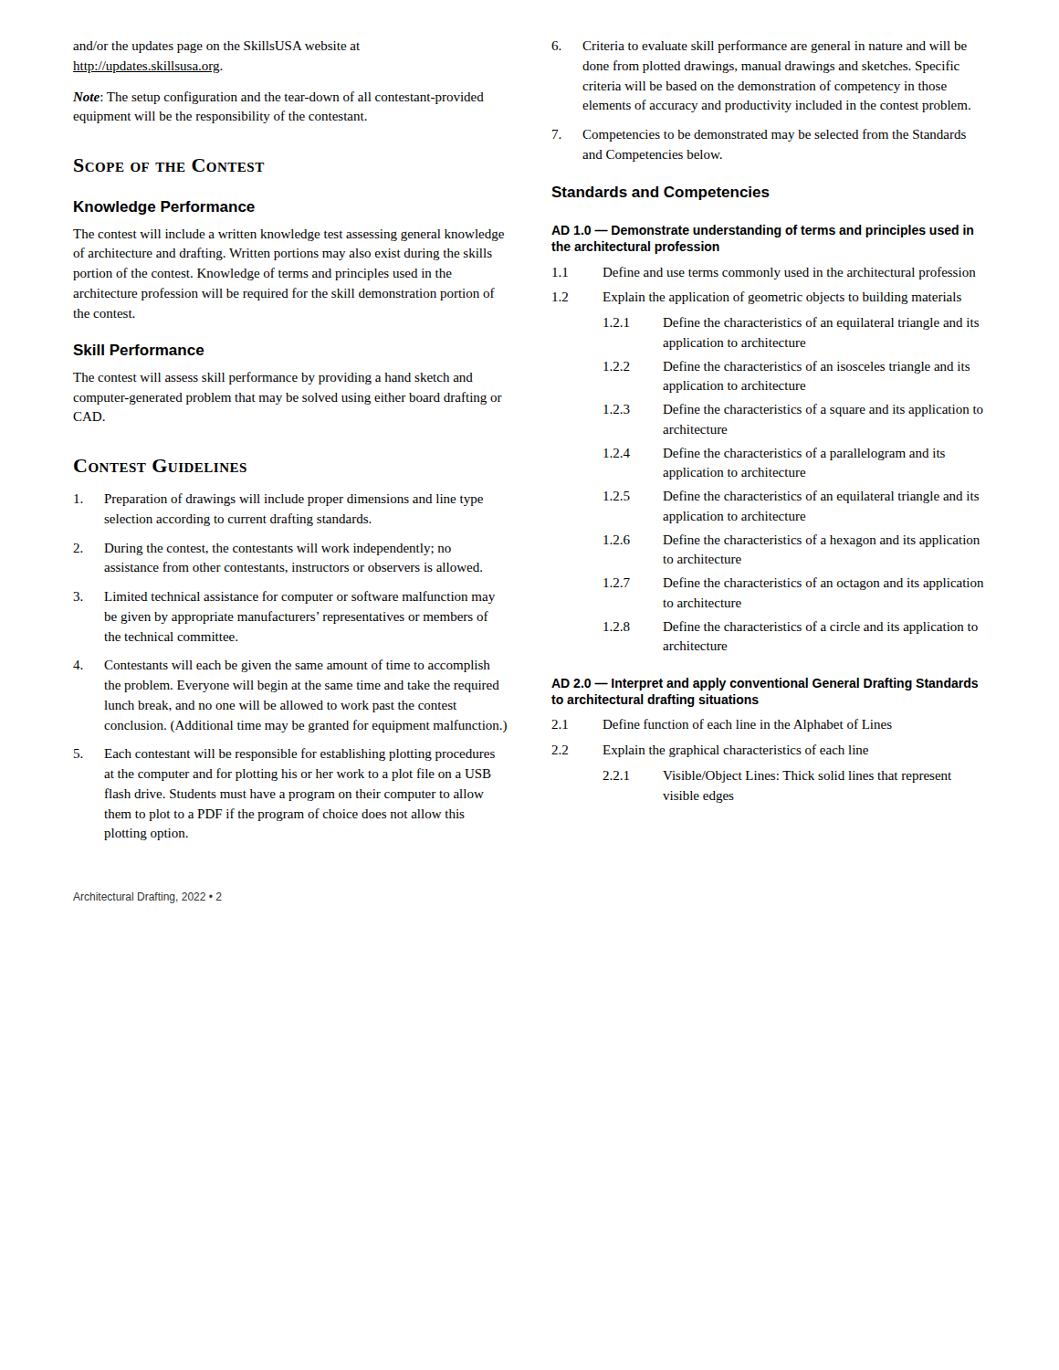and/or the updates page on the SkillsUSA website at http://updates.skillsusa.org.
Note: The setup configuration and the tear-down of all contestant-provided equipment will be the responsibility of the contestant.
Scope of the Contest
Knowledge Performance
The contest will include a written knowledge test assessing general knowledge of architecture and drafting. Written portions may also exist during the skills portion of the contest. Knowledge of terms and principles used in the architecture profession will be required for the skill demonstration portion of the contest.
Skill Performance
The contest will assess skill performance by providing a hand sketch and computer-generated problem that may be solved using either board drafting or CAD.
Contest Guidelines
Preparation of drawings will include proper dimensions and line type selection according to current drafting standards.
During the contest, the contestants will work independently; no assistance from other contestants, instructors or observers is allowed.
Limited technical assistance for computer or software malfunction may be given by appropriate manufacturers’ representatives or members of the technical committee.
Contestants will each be given the same amount of time to accomplish the problem. Everyone will begin at the same time and take the required lunch break, and no one will be allowed to work past the contest conclusion. (Additional time may be granted for equipment malfunction.)
Each contestant will be responsible for establishing plotting procedures at the computer and for plotting his or her work to a plot file on a USB flash drive. Students must have a program on their computer to allow them to plot to a PDF if the program of choice does not allow this plotting option.
Criteria to evaluate skill performance are general in nature and will be done from plotted drawings, manual drawings and sketches. Specific criteria will be based on the demonstration of competency in those elements of accuracy and productivity included in the contest problem.
Competencies to be demonstrated may be selected from the Standards and Competencies below.
Standards and Competencies
AD 1.0 — Demonstrate understanding of terms and principles used in the architectural profession
1.1 Define and use terms commonly used in the architectural profession
1.2 Explain the application of geometric objects to building materials
1.2.1 Define the characteristics of an equilateral triangle and its application to architecture
1.2.2 Define the characteristics of an isosceles triangle and its application to architecture
1.2.3 Define the characteristics of a square and its application to architecture
1.2.4 Define the characteristics of a parallelogram and its application to architecture
1.2.5 Define the characteristics of an equilateral triangle and its application to architecture
1.2.6 Define the characteristics of a hexagon and its application to architecture
1.2.7 Define the characteristics of an octagon and its application to architecture
1.2.8 Define the characteristics of a circle and its application to architecture
AD 2.0 — Interpret and apply conventional General Drafting Standards to architectural drafting situations
2.1 Define function of each line in the Alphabet of Lines
2.2 Explain the graphical characteristics of each line
2.2.1 Visible/Object Lines: Thick solid lines that represent visible edges
Architectural Drafting, 2022 • 2